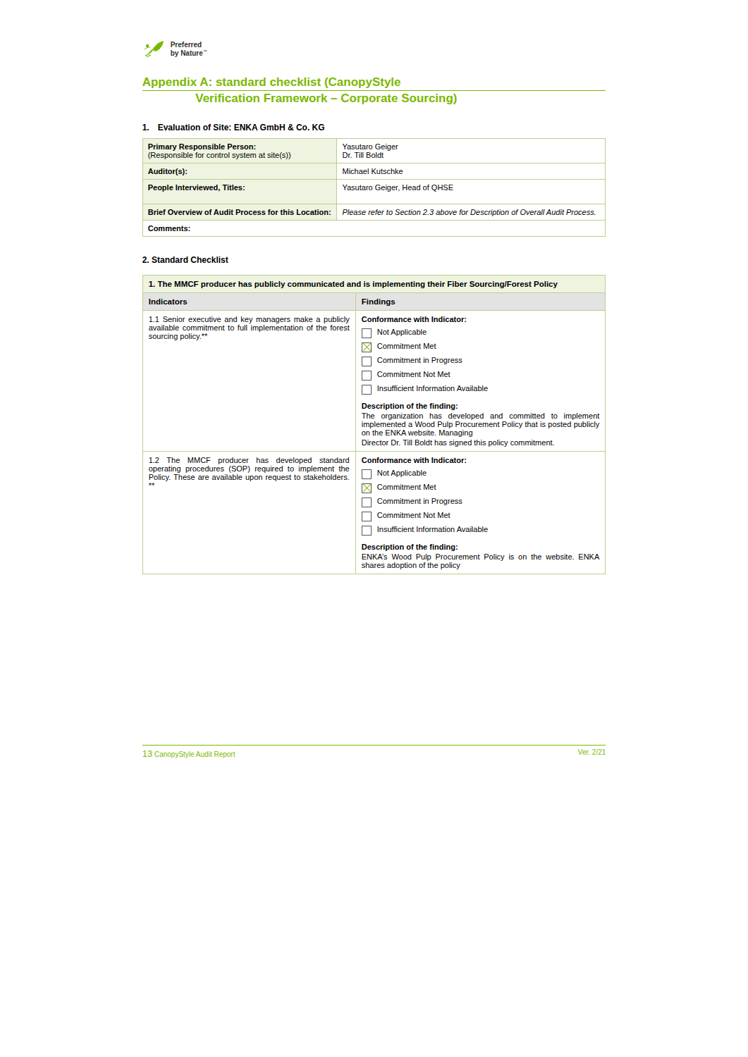Preferred
by Nature™
Appendix A: standard checklist (CanopyStyle Verification Framework – Corporate Sourcing)
1. Evaluation of Site: ENKA GmbH & Co. KG
| Primary Responsible Person: (Responsible for control system at site(s)) | Yasutaro Geiger Dr. Till Boldt |
| Auditor(s): | Michael Kutschke |
| People Interviewed, Titles: | Yasutaro Geiger, Head of QHSE |
| Brief Overview of Audit Process for this Location: | Please refer to Section 2.3 above for Description of Overall Audit Process. |
| Comments: |
2. Standard Checklist
| 1. The MMCF producer has publicly communicated and is implementing their Fiber Sourcing/Forest Policy |
| Indicators | Findings |
| 1.1 Senior executive and key managers make a publicly available commitment to full implementation of the forest sourcing policy.** | Conformance with Indicator: Not Applicable Commitment Met Commitment in Progress Commitment Not Met Insufficient Information Available Description of the finding: The organization has developed and committed to implement implemented a Wood Pulp Procurement Policy that is posted publicly on the ENKA website. Managing Director Dr. Till Boldt has signed this policy commitment. |
| 1.2 The MMCF producer has developed standard operating procedures (SOP) required to implement the Policy. These are available upon request to stakeholders. ** | Conformance with Indicator: Not Applicable Commitment Met Commitment in Progress Commitment Not Met Insufficient Information Available Description of the finding: ENKA’s Wood Pulp Procurement Policy is on the website. ENKA shares adoption of the policy |
13 CanopyStyle Audit Report
Ver. 2/21